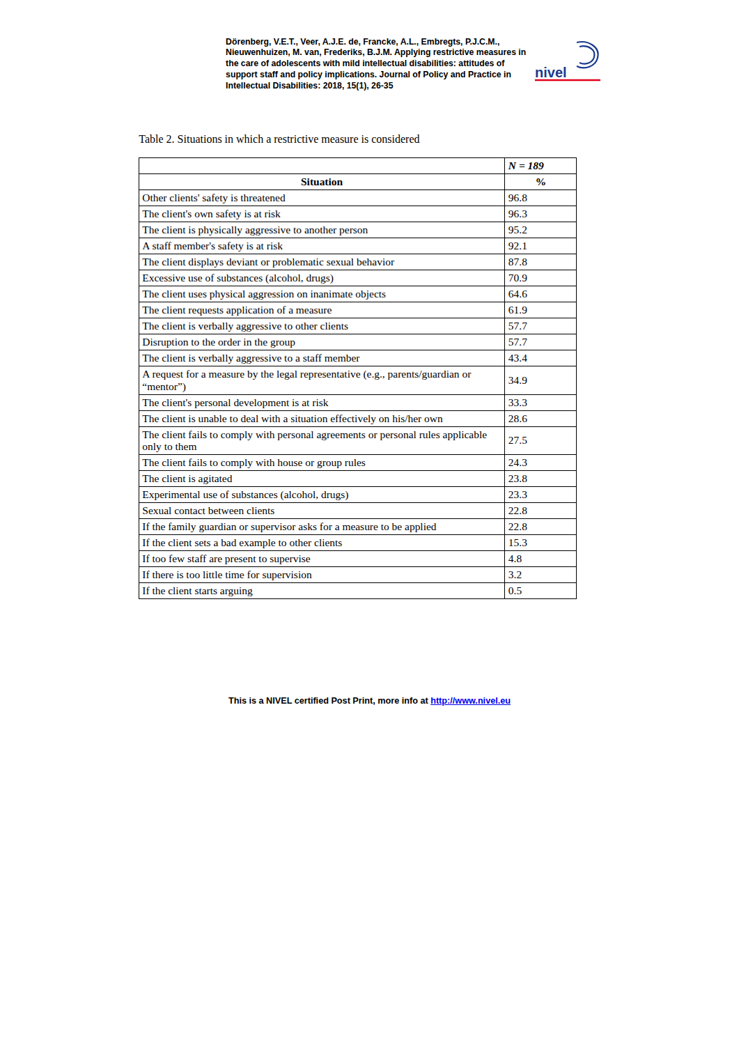Dörenberg, V.E.T., Veer, A.J.E. de, Francke, A.L., Embregts, P.J.C.M., Nieuwenhuizen, M. van, Frederiks, B.J.M. Applying restrictive measures in the care of adolescents with mild intellectual disabilities: attitudes of support staff and policy implications. Journal of Policy and Practice in Intellectual Disabilities: 2018, 15(1), 26-35
nivel
Table 2. Situations in which a restrictive measure is considered
| | N = 189 |
| Situation | % |
| Other clients' safety is threatened | 96.8 |
| The client's own safety is at risk | 96.3 |
| The client is physically aggressive to another person | 95.2 |
| A staff member's safety is at risk | 92.1 |
| The client displays deviant or problematic sexual behavior | 87.8 |
| Excessive use of substances (alcohol, drugs) | 70.9 |
| The client uses physical aggression on inanimate objects | 64.6 |
| The client requests application of a measure | 61.9 |
| The client is verbally aggressive to other clients | 57.7 |
| Disruption to the order in the group | 57.7 |
| The client is verbally aggressive to a staff member | 43.4 |
| A request for a measure by the legal representative (e.g., parents/guardian or “mentor”) | 34.9 |
| The client's personal development is at risk | 33.3 |
| The client is unable to deal with a situation effectively on his/her own | 28.6 |
| The client fails to comply with personal agreements or personal rules applicable only to them | 27.5 |
| The client fails to comply with house or group rules | 24.3 |
| The client is agitated | 23.8 |
| Experimental use of substances (alcohol, drugs) | 23.3 |
| Sexual contact between clients | 22.8 |
| If the family guardian or supervisor asks for a measure to be applied | 22.8 |
| If the client sets a bad example to other clients | 15.3 |
| If too few staff are present to supervise | 4.8 |
| If there is too little time for supervision | 3.2 |
| If the client starts arguing | 0.5 |
This is a NIVEL certified Post Print, more info at http://www.nivel.eu